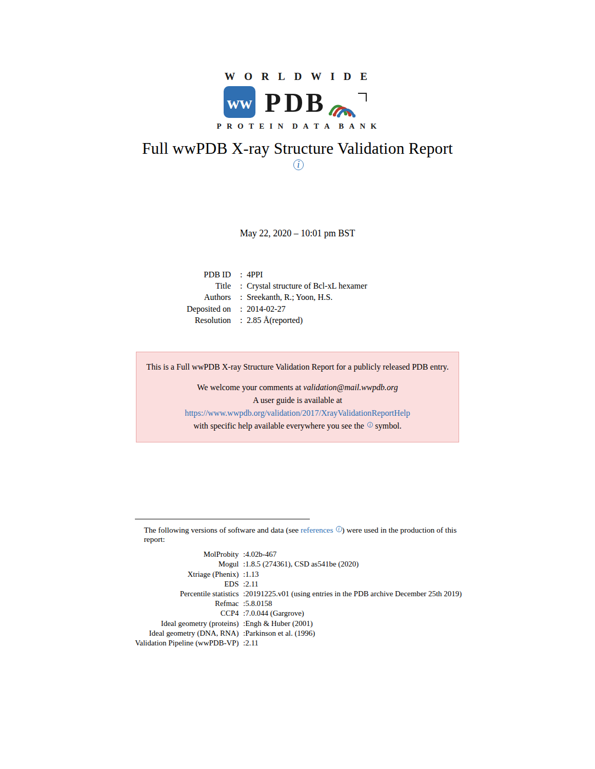W O R L D W I D E
ww P D B
P R O T E I N D A T A B A N K
Full wwPDB X-ray Structure Validation Report i
May 22, 2020 – 10:01 pm BST
| PDB ID | : | 4PPI |
| Title | : | Crystal structure of Bcl-xL hexamer |
| Authors | : | Sreekanth, R.; Yoon, H.S. |
| Deposited on | : | 2014-02-27 |
| Resolution | : | 2.85 Å(reported) |
This is a Full wwPDB X-ray Structure Validation Report for a publicly released PDB entry. We welcome your comments at validation@mail.wwpdb.org
A user guide is available at
https://www.wwpdb.org/validation/2017/XrayValidationReportHelp
with specific help available everywhere you see the i symbol.
The following versions of software and data (see references i) were used in the production of this report:
| MolProbity | : | 4.02b-467 |
| Mogul | : | 1.8.5 (274361), CSD as541be (2020) |
| Xtriage (Phenix) | : | 1.13 |
| EDS | : | 2.11 |
| Percentile statistics | : | 20191225.v01 (using entries in the PDB archive December 25th 2019) |
| Refmac | : | 5.8.0158 |
| CCP4 | : | 7.0.044 (Gargrove) |
| Ideal geometry (proteins) | : | Engh & Huber (2001) |
| Ideal geometry (DNA, RNA) | : | Parkinson et al. (1996) |
| Validation Pipeline (wwPDB-VP) | : | 2.11 |